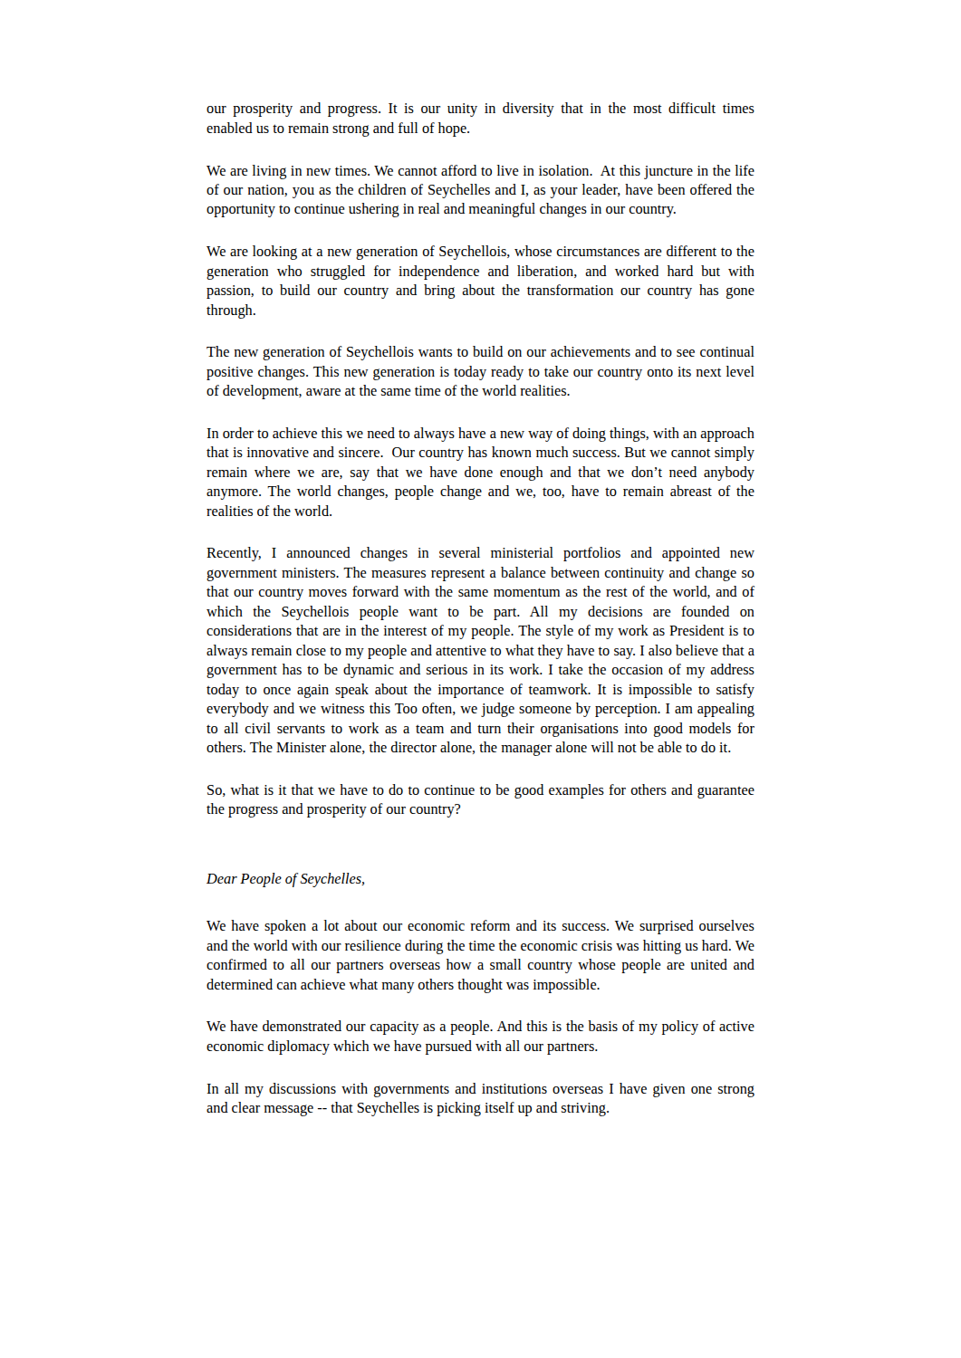our prosperity and progress. It is our unity in diversity that in the most difficult times enabled us to remain strong and full of hope.
We are living in new times. We cannot afford to live in isolation. At this juncture in the life of our nation, you as the children of Seychelles and I, as your leader, have been offered the opportunity to continue ushering in real and meaningful changes in our country.
We are looking at a new generation of Seychellois, whose circumstances are different to the generation who struggled for independence and liberation, and worked hard but with passion, to build our country and bring about the transformation our country has gone through.
The new generation of Seychellois wants to build on our achievements and to see continual positive changes. This new generation is today ready to take our country onto its next level of development, aware at the same time of the world realities.
In order to achieve this we need to always have a new way of doing things, with an approach that is innovative and sincere. Our country has known much success. But we cannot simply remain where we are, say that we have done enough and that we don’t need anybody anymore. The world changes, people change and we, too, have to remain abreast of the realities of the world.
Recently, I announced changes in several ministerial portfolios and appointed new government ministers. The measures represent a balance between continuity and change so that our country moves forward with the same momentum as the rest of the world, and of which the Seychellois people want to be part. All my decisions are founded on considerations that are in the interest of my people. The style of my work as President is to always remain close to my people and attentive to what they have to say. I also believe that a government has to be dynamic and serious in its work. I take the occasion of my address today to once again speak about the importance of teamwork. It is impossible to satisfy everybody and we witness this Too often, we judge someone by perception. I am appealing to all civil servants to work as a team and turn their organisations into good models for others. The Minister alone, the director alone, the manager alone will not be able to do it.
So, what is it that we have to do to continue to be good examples for others and guarantee the progress and prosperity of our country?
Dear People of Seychelles,
We have spoken a lot about our economic reform and its success. We surprised ourselves and the world with our resilience during the time the economic crisis was hitting us hard. We confirmed to all our partners overseas how a small country whose people are united and determined can achieve what many others thought was impossible.
We have demonstrated our capacity as a people. And this is the basis of my policy of active economic diplomacy which we have pursued with all our partners.
In all my discussions with governments and institutions overseas I have given one strong and clear message -- that Seychelles is picking itself up and striving.